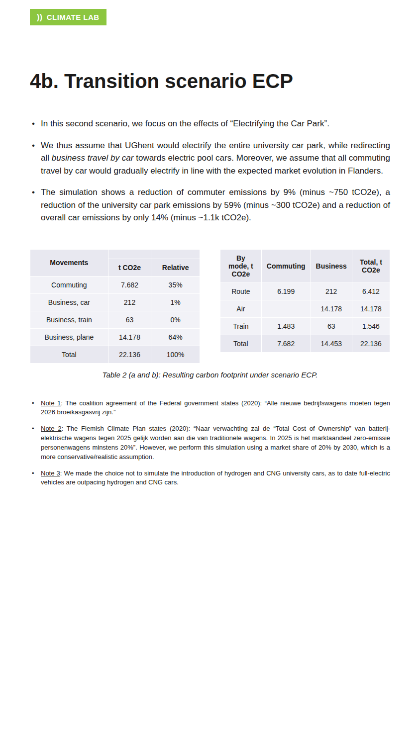)) CLIMATE LAB
4b. Transition scenario ECP
In this second scenario, we focus on the effects of “Electrifying the Car Park”.
We thus assume that UGhent would electrify the entire university car park, while redirecting all business travel by car towards electric pool cars. Moreover, we assume that all commuting travel by car would gradually electrify in line with the expected market evolution in Flanders.
The simulation shows a reduction of commuter emissions by 9% (minus ~750 tCO2e), a reduction of the university car park emissions by 59% (minus ~300 tCO2e) and a reduction of overall car emissions by only 14% (minus ~1.1k tCO2e).
| Movements | | |
| --- | --- | --- |
| t CO2e | Relative |
| Commuting | 7.682 | 35% |
| Business, car | 212 | 1% |
| Business, train | 63 | 0% |
| Business, plane | 14.178 | 64% |
| Total | 22.136 | 100% |
| By mode, t CO2e | Commuting | Business | Total, t CO2e |
| --- | --- | --- | --- |
| Route | 6.199 | 212 | 6.412 |
| Air | | 14.178 | 14.178 |
| Train | 1.483 | 63 | 1.546 |
| Total | 7.682 | 14.453 | 22.136 |
Table 2 (a and b): Resulting carbon footprint under scenario ECP.
Note 1: The coalition agreement of the Federal government states (2020): “Alle nieuwe bedrijfswagens moeten tegen 2026 broeikasgasvrij zijn.”
Note 2: The Flemish Climate Plan states (2020): “Naar verwachting zal de “Total Cost of Ownership” van batterij-elektrische wagens tegen 2025 gelijk worden aan die van traditionele wagens. In 2025 is het marktaandeel zero-emissie personenwagens minstens 20%”. However, we perform this simulation using a market share of 20% by 2030, which is a more conservative/realistic assumption.
Note 3: We made the choice not to simulate the introduction of hydrogen and CNG university cars, as to date full-electric vehicles are outpacing hydrogen and CNG cars.